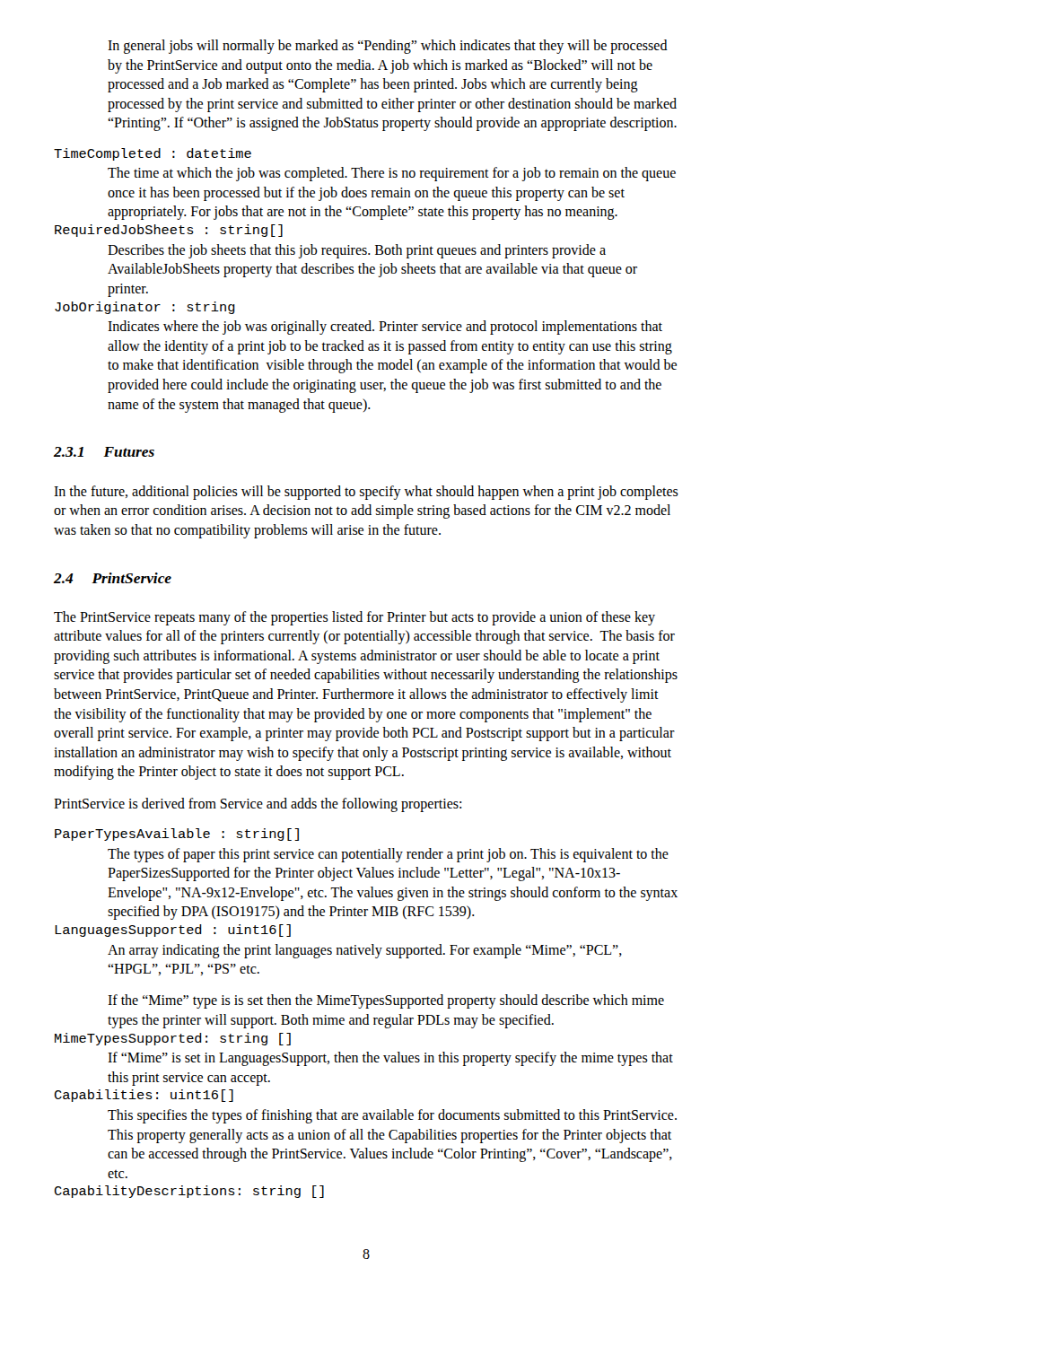In general jobs will normally be marked as “Pending” which indicates that they will be processed by the PrintService and output onto the media. A job which is marked as “Blocked” will not be processed and a Job marked as “Complete” has been printed. Jobs which are currently being processed by the print service and submitted to either printer or other destination should be marked “Printing”. If “Other” is assigned the JobStatus property should provide an appropriate description.
TimeCompleted : datetime
The time at which the job was completed. There is no requirement for a job to remain on the queue once it has been processed but if the job does remain on the queue this property can be set appropriately. For jobs that are not in the “Complete” state this property has no meaning.
RequiredJobSheets : string[]
Describes the job sheets that this job requires. Both print queues and printers provide a AvailableJobSheets property that describes the job sheets that are available via that queue or printer.
JobOriginator : string
Indicates where the job was originally created. Printer service and protocol implementations that allow the identity of a print job to be tracked as it is passed from entity to entity can use this string to make that identification visible through the model (an example of the information that would be provided here could include the originating user, the queue the job was first submitted to and the name of the system that managed that queue).
2.3.1 Futures
In the future, additional policies will be supported to specify what should happen when a print job completes or when an error condition arises. A decision not to add simple string based actions for the CIM v2.2 model was taken so that no compatibility problems will arise in the future.
2.4 PrintService
The PrintService repeats many of the properties listed for Printer but acts to provide a union of these key attribute values for all of the printers currently (or potentially) accessible through that service. The basis for providing such attributes is informational. A systems administrator or user should be able to locate a print service that provides particular set of needed capabilities without necessarily understanding the relationships between PrintService, PrintQueue and Printer. Furthermore it allows the administrator to effectively limit the visibility of the functionality that may be provided by one or more components that "implement" the overall print service. For example, a printer may provide both PCL and Postscript support but in a particular installation an administrator may wish to specify that only a Postscript printing service is available, without modifying the Printer object to state it does not support PCL.
PrintService is derived from Service and adds the following properties:
PaperTypesAvailable : string[]
The types of paper this print service can potentially render a print job on. This is equivalent to the PaperSizesSupported for the Printer object Values include "Letter", "Legal", "NA-10x13-Envelope", "NA-9x12-Envelope", etc. The values given in the strings should conform to the syntax specified by DPA (ISO19175) and the Printer MIB (RFC 1539).
LanguagesSupported : uint16[]
An array indicating the print languages natively supported. For example “Mime”, “PCL”, “HPGL”, “PJL”, “PS” etc.
If the “Mime” type is is set then the MimeTypesSupported property should describe which mime types the printer will support. Both mime and regular PDLs may be specified.
MimeTypesSupported: string []
If “Mime” is set in LanguagesSupport, then the values in this property specify the mime types that this print service can accept.
Capabilities: uint16[]
This specifies the types of finishing that are available for documents submitted to this PrintService. This property generally acts as a union of all the Capabilities properties for the Printer objects that can be accessed through the PrintService. Values include “Color Printing”, “Cover”, “Landscape”, etc.
CapabilityDescriptions: string []
8